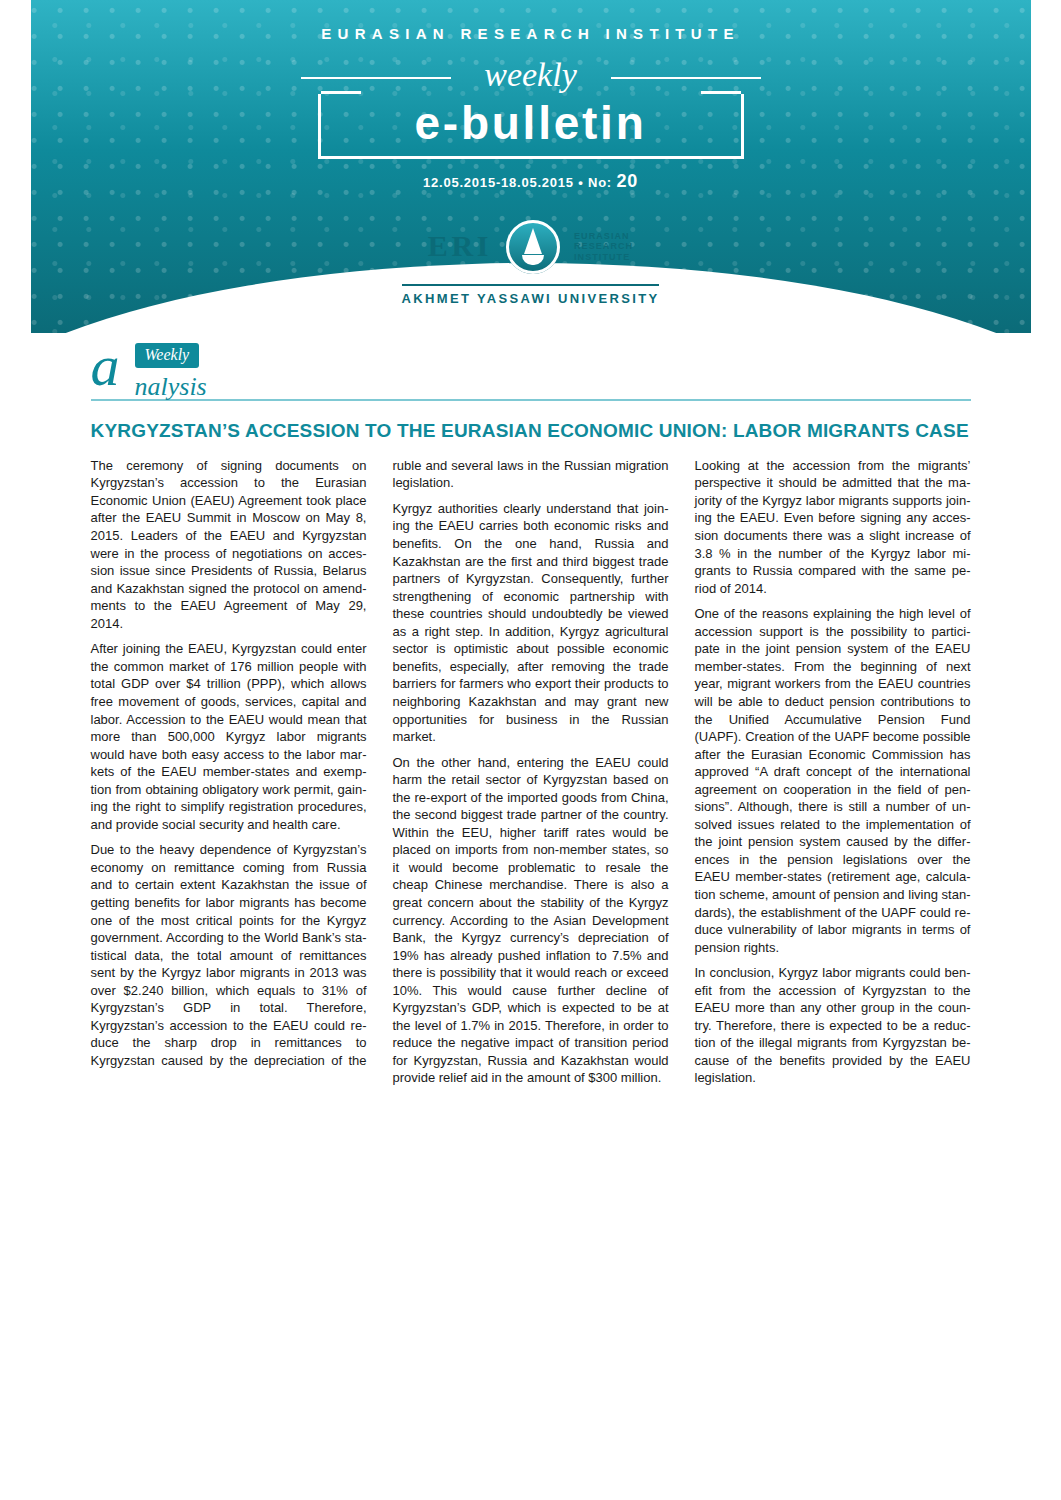Eurasian Research Institute
weekly
e-bulletin
12.05.2015-18.05.2015 • No: 20
ERI Eurasian
Research
Institute
Akhmet Yassawi University
a Weekly nalysis
Kyrgyzstan’s Accession to the Eurasian Economic Union: Labor Migrants Case
The ceremony of signing documents on Kyrgyzstan’s accession to the Eurasian Economic Union (EAEU) Agreement took place after the EAEU Summit in Moscow on May 8, 2015. Leaders of the EAEU and Kyrgyzstan were in the process of negotiations on accession issue since Presidents of Russia, Belarus and Kazakhstan signed the protocol on amendments to the EAEU Agreement of May 29, 2014.
After joining the EAEU, Kyrgyzstan could enter the common market of 176 million people with total GDP over $4 trillion (PPP), which allows free movement of goods, services, capital and labor. Accession to the EAEU would mean that more than 500,000 Kyrgyz labor migrants would have both easy access to the labor markets of the EAEU member-states and exemption from obtaining obligatory work permit, gaining the right to simplify registration procedures, and provide social security and health care.
Due to the heavy dependence of Kyrgyzstan’s economy on remittance coming from Russia and to certain extent Kazakhstan the issue of getting benefits for labor migrants has become one of the most critical points for the Kyrgyz government. According to the World Bank’s statistical data, the total amount of remittances sent by the Kyrgyz labor migrants in 2013 was over $2.240 billion, which equals to 31% of Kyrgyzstan’s GDP in total. Therefore, Kyrgyzstan’s accession to the EAEU could reduce the sharp drop in remittances to Kyrgyzstan caused by the depreciation of the ruble and several laws in the Russian migration legislation.
Kyrgyz authorities clearly understand that joining the EAEU carries both economic risks and benefits. On the one hand, Russia and Kazakhstan are the first and third biggest trade partners of Kyrgyzstan. Consequently, further strengthening of economic partnership with these countries should undoubtedly be viewed as a right step. In addition, Kyrgyz agricultural sector is optimistic about possible economic benefits, especially, after removing the trade barriers for farmers who export their products to neighboring Kazakhstan and may grant new opportunities for business in the Russian market.
On the other hand, entering the EAEU could harm the retail sector of Kyrgyzstan based on the re-export of the imported goods from China, the second biggest trade partner of the country. Within the EEU, higher tariff rates would be placed on imports from non-member states, so it would become problematic to resale the cheap Chinese merchandise. There is also a great concern about the stability of the Kyrgyz currency. According to the Asian Development Bank, the Kyrgyz currency’s depreciation of 19% has already pushed inflation to 7.5% and there is possibility that it would reach or exceed 10%. This would cause further decline of Kyrgyzstan’s GDP, which is expected to be at the level of 1.7% in 2015. Therefore, in order to reduce the negative impact of transition period for Kyrgyzstan, Russia and Kazakhstan would provide relief aid in the amount of $300 million.
Looking at the accession from the migrants’ perspective it should be admitted that the majority of the Kyrgyz labor migrants supports joining the EAEU. Even before signing any accession documents there was a slight increase of 3.8 % in the number of the Kyrgyz labor migrants to Russia compared with the same period of 2014.
One of the reasons explaining the high level of accession support is the possibility to participate in the joint pension system of the EAEU member-states. From the beginning of next year, migrant workers from the EAEU countries will be able to deduct pension contributions to the Unified Accumulative Pension Fund (UAPF). Creation of the UAPF become possible after the Eurasian Economic Commission has approved “A draft concept of the international agreement on cooperation in the field of pensions”. Although, there is still a number of unsolved issues related to the implementation of the joint pension system caused by the differences in the pension legislations over the EAEU member-states (retirement age, calculation scheme, amount of pension and living standards), the establishment of the UAPF could reduce vulnerability of labor migrants in terms of pension rights.
In conclusion, Kyrgyz labor migrants could benefit from the accession of Kyrgyzstan to the EAEU more than any other group in the country. Therefore, there is expected to be a reduction of the illegal migrants from Kyrgyzstan because of the benefits provided by the EAEU legislation.